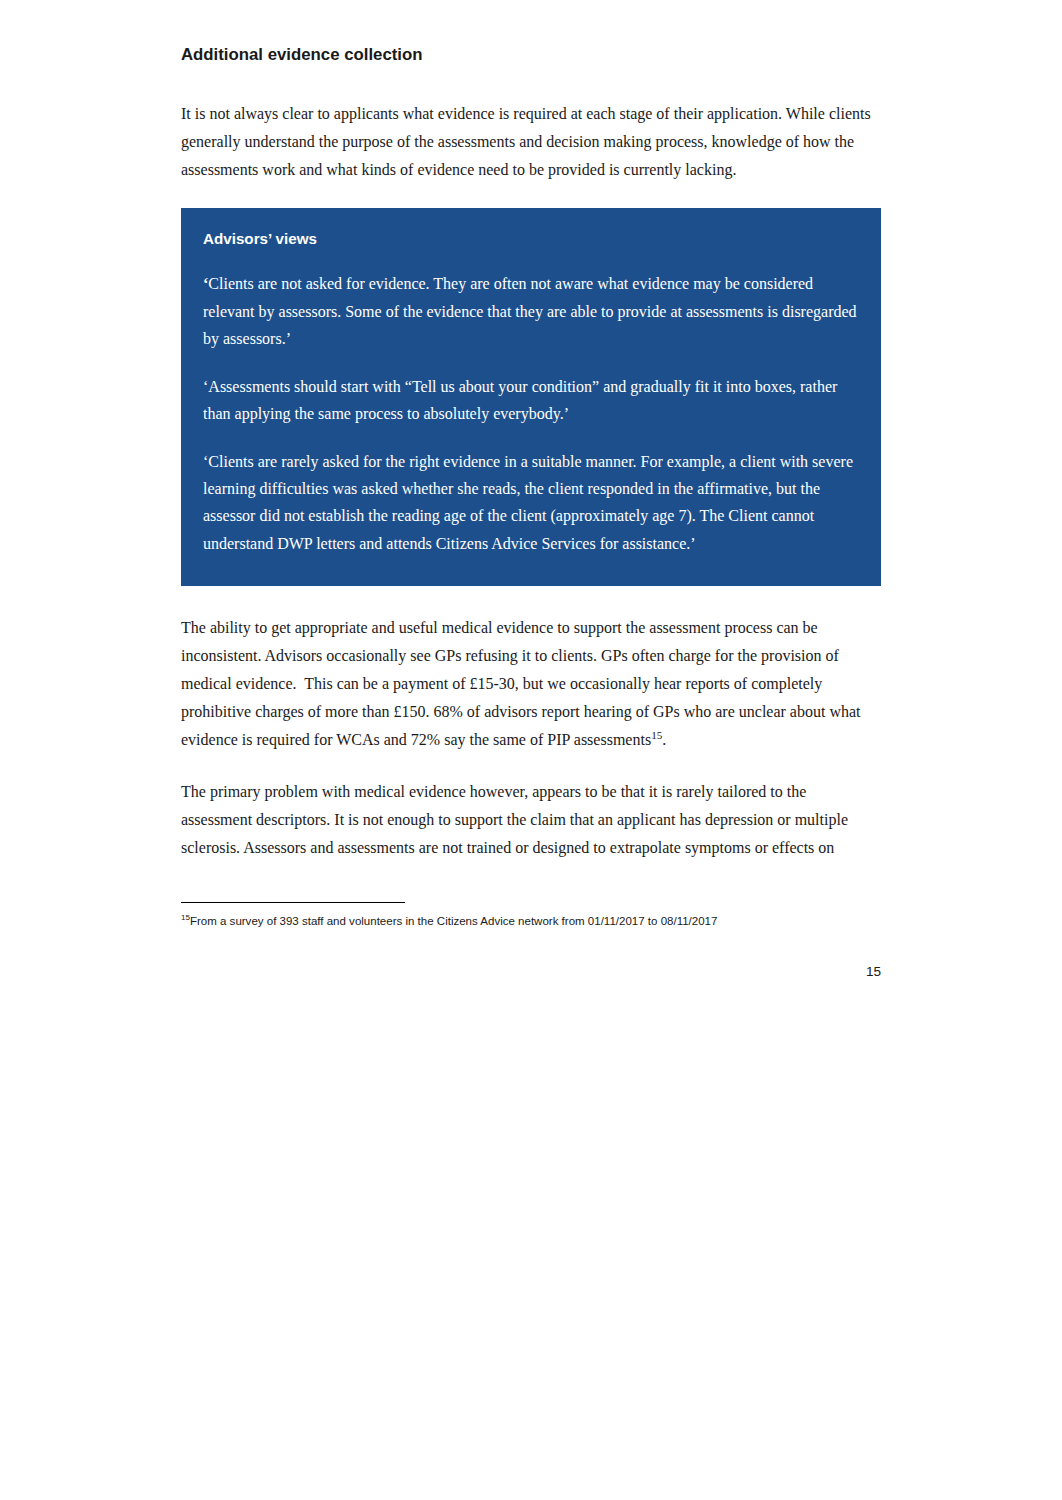Additional evidence collection
It is not always clear to applicants what evidence is required at each stage of their application. While clients generally understand the purpose of the assessments and decision making process, knowledge of how the assessments work and what kinds of evidence need to be provided is currently lacking.
Advisors’ views
‘Clients are not asked for evidence. They are often not aware what evidence may be considered relevant by assessors. Some of the evidence that they are able to provide at assessments is disregarded by assessors.’
‘Assessments should start with “Tell us about your condition” and gradually fit it into boxes, rather than applying the same process to absolutely everybody.’
‘Clients are rarely asked for the right evidence in a suitable manner. For example, a client with severe learning difficulties was asked whether she reads, the client responded in the affirmative, but the assessor did not establish the reading age of the client (approximately age 7). The Client cannot understand DWP letters and attends Citizens Advice Services for assistance.’
The ability to get appropriate and useful medical evidence to support the assessment process can be inconsistent. Advisors occasionally see GPs refusing it to clients. GPs often charge for the provision of medical evidence. This can be a payment of £15-30, but we occasionally hear reports of completely prohibitive charges of more than £150. 68% of advisors report hearing of GPs who are unclear about what evidence is required for WCAs and 72% say the same of PIP assessments15.
The primary problem with medical evidence however, appears to be that it is rarely tailored to the assessment descriptors. It is not enough to support the claim that an applicant has depression or multiple sclerosis. Assessors and assessments are not trained or designed to extrapolate symptoms or effects on
15From a survey of 393 staff and volunteers in the Citizens Advice network from 01/11/2017 to 08/11/2017
15